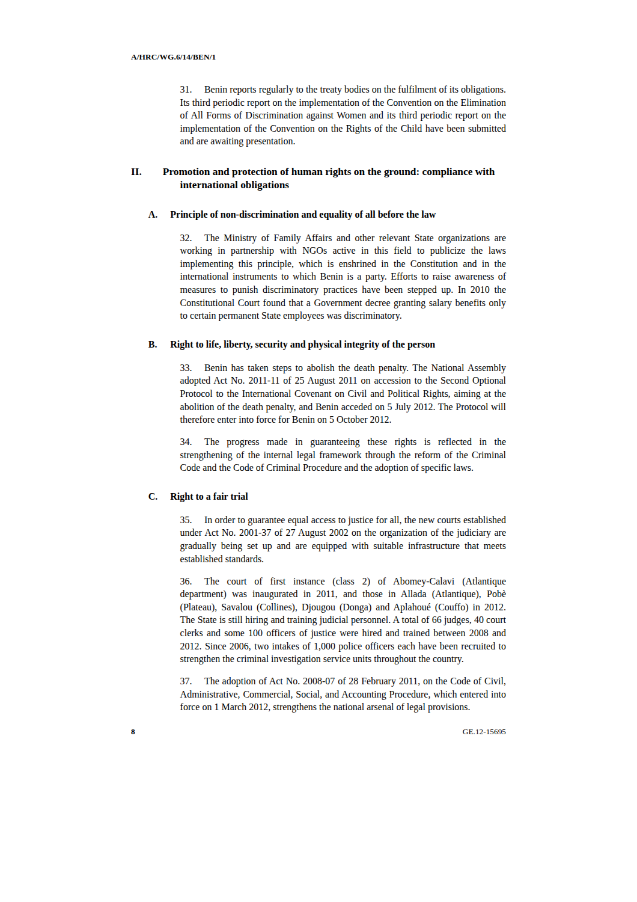A/HRC/WG.6/14/BEN/1
31. Benin reports regularly to the treaty bodies on the fulfilment of its obligations. Its third periodic report on the implementation of the Convention on the Elimination of All Forms of Discrimination against Women and its third periodic report on the implementation of the Convention on the Rights of the Child have been submitted and are awaiting presentation.
II. Promotion and protection of human rights on the ground: compliance with international obligations
A. Principle of non-discrimination and equality of all before the law
32. The Ministry of Family Affairs and other relevant State organizations are working in partnership with NGOs active in this field to publicize the laws implementing this principle, which is enshrined in the Constitution and in the international instruments to which Benin is a party. Efforts to raise awareness of measures to punish discriminatory practices have been stepped up. In 2010 the Constitutional Court found that a Government decree granting salary benefits only to certain permanent State employees was discriminatory.
B. Right to life, liberty, security and physical integrity of the person
33. Benin has taken steps to abolish the death penalty. The National Assembly adopted Act No. 2011-11 of 25 August 2011 on accession to the Second Optional Protocol to the International Covenant on Civil and Political Rights, aiming at the abolition of the death penalty, and Benin acceded on 5 July 2012. The Protocol will therefore enter into force for Benin on 5 October 2012.
34. The progress made in guaranteeing these rights is reflected in the strengthening of the internal legal framework through the reform of the Criminal Code and the Code of Criminal Procedure and the adoption of specific laws.
C. Right to a fair trial
35. In order to guarantee equal access to justice for all, the new courts established under Act No. 2001-37 of 27 August 2002 on the organization of the judiciary are gradually being set up and are equipped with suitable infrastructure that meets established standards.
36. The court of first instance (class 2) of Abomey-Calavi (Atlantique department) was inaugurated in 2011, and those in Allada (Atlantique), Pobè (Plateau), Savalou (Collines), Djougou (Donga) and Aplahoué (Couffo) in 2012. The State is still hiring and training judicial personnel. A total of 66 judges, 40 court clerks and some 100 officers of justice were hired and trained between 2008 and 2012. Since 2006, two intakes of 1,000 police officers each have been recruited to strengthen the criminal investigation service units throughout the country.
37. The adoption of Act No. 2008-07 of 28 February 2011, on the Code of Civil, Administrative, Commercial, Social, and Accounting Procedure, which entered into force on 1 March 2012, strengthens the national arsenal of legal provisions.
8 GE.12-15695